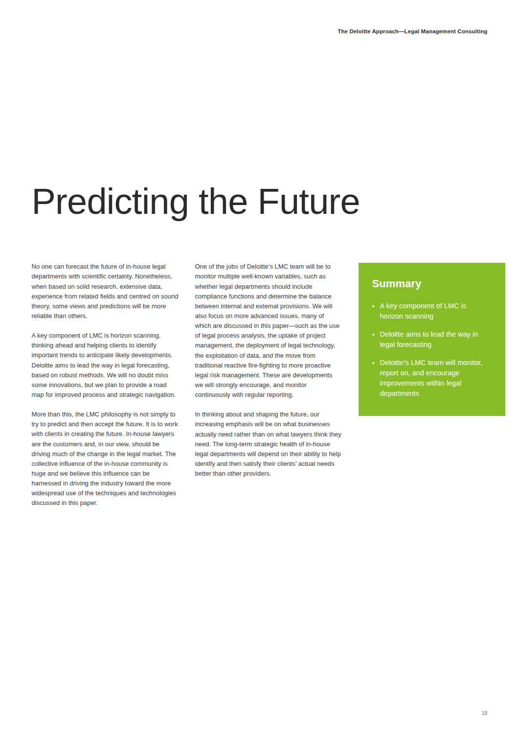The Deloitte Approach—Legal Management Consulting
Predicting the Future
No one can forecast the future of in-house legal departments with scientific certainty. Nonetheless, when based on solid research, extensive data, experience from related fields and centred on sound theory, some views and predictions will be more reliable than others.
A key component of LMC is horizon scanning, thinking ahead and helping clients to identify important trends to anticipate likely developments. Deloitte aims to lead the way in legal forecasting, based on robust methods. We will no doubt miss some innovations, but we plan to provide a road map for improved process and strategic navigation.
More than this, the LMC philosophy is not simply to try to predict and then accept the future. It is to work with clients in creating the future. In-house lawyers are the customers and, in our view, should be driving much of the change in the legal market. The collective influence of the in-house community is huge and we believe this influence can be harnessed in driving the industry toward the more widespread use of the techniques and technologies discussed in this paper.
One of the jobs of Deloitte’s LMC team will be to monitor multiple well-known variables, such as whether legal departments should include compliance functions and determine the balance between internal and external provisions. We will also focus on more advanced issues, many of which are discussed in this paper—such as the use of legal process analysis, the uptake of project management, the deployment of legal technology, the exploitation of data, and the move from traditional reactive fire-fighting to more proactive legal risk management. These are developments we will strongly encourage, and monitor continuously with regular reporting.
In thinking about and shaping the future, our increasing emphasis will be on what businesses actually need rather than on what lawyers think they need. The long-term strategic health of in-house legal departments will depend on their ability to help identify and then satisfy their clients’ actual needs better than other providers.
Summary
A key component of LMC is horizon scanning
Deloitte aims to lead the way in legal forecasting
Deloitte’s LMC team will monitor, report on, and encourage improvements within legal departments
18